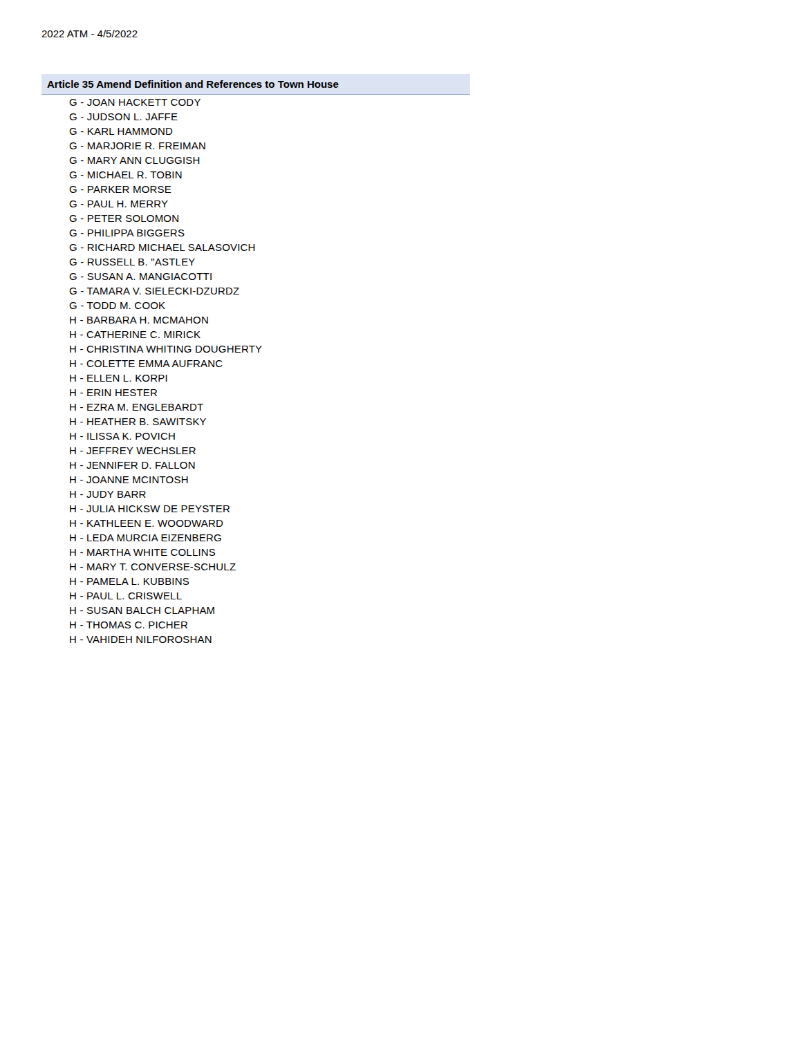2022 ATM - 4/5/2022
Article 35 Amend Definition and References to Town House
G - JOAN HACKETT CODY
G - JUDSON L. JAFFE
G - KARL HAMMOND
G - MARJORIE R. FREIMAN
G - MARY ANN CLUGGISH
G - MICHAEL R. TOBIN
G - PARKER MORSE
G - PAUL H. MERRY
G - PETER SOLOMON
G - PHILIPPA BIGGERS
G - RICHARD MICHAEL SALASOVICH
G - RUSSELL B. "ASTLEY
G - SUSAN A. MANGIACOTTI
G - TAMARA V. SIELECKI-DZURDZ
G - TODD M. COOK
H - BARBARA H. MCMAHON
H - CATHERINE C. MIRICK
H - CHRISTINA WHITING DOUGHERTY
H - COLETTE EMMA AUFRANC
H - ELLEN L. KORPI
H - ERIN HESTER
H - EZRA M. ENGLEBARDT
H - HEATHER B. SAWITSKY
H - ILISSA K. POVICH
H - JEFFREY WECHSLER
H - JENNIFER D. FALLON
H - JOANNE MCINTOSH
H - JUDY BARR
H - JULIA HICKSW DE PEYSTER
H - KATHLEEN E. WOODWARD
H - LEDA MURCIA EIZENBERG
H - MARTHA WHITE COLLINS
H - MARY T. CONVERSE-SCHULZ
H - PAMELA L. KUBBINS
H - PAUL L. CRISWELL
H - SUSAN BALCH CLAPHAM
H - THOMAS C. PICHER
H - VAHIDEH NILFOROSHAN